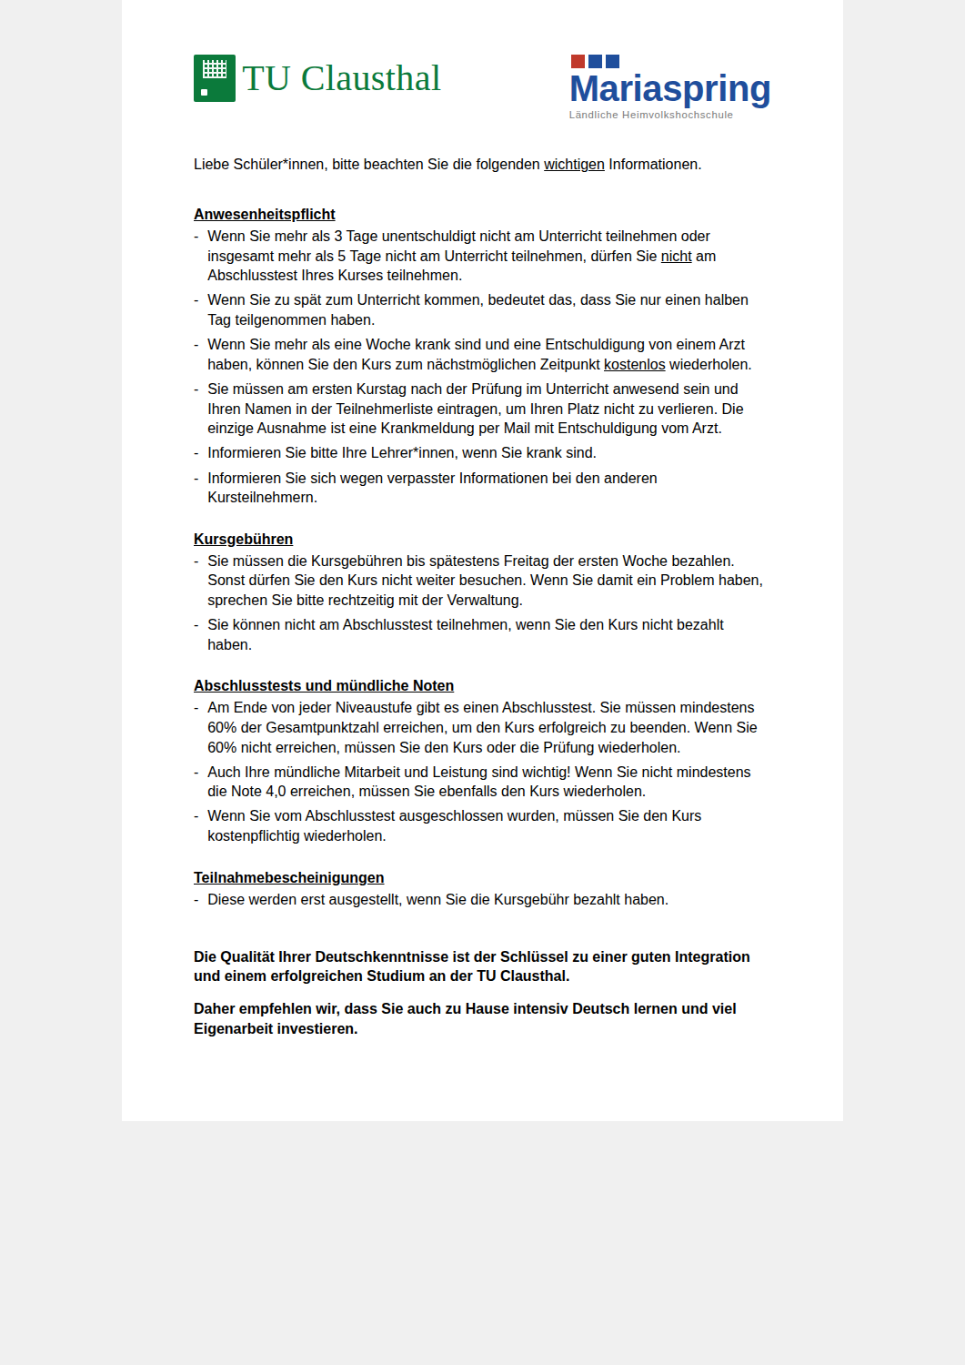TU Clausthal
Mariaspring
Ländliche Heimvolkshochschule
Liebe Schüler*innen, bitte beachten Sie die folgenden wichtigen Informationen.
Anwesenheitspflicht
Wenn Sie mehr als 3 Tage unentschuldigt nicht am Unterricht teilnehmen oder insgesamt mehr als 5 Tage nicht am Unterricht teilnehmen, dürfen Sie nicht am Abschlusstest Ihres Kurses teilnehmen.
Wenn Sie zu spät zum Unterricht kommen, bedeutet das, dass Sie nur einen halben Tag teilgenommen haben.
Wenn Sie mehr als eine Woche krank sind und eine Entschuldigung von einem Arzt haben, können Sie den Kurs zum nächstmöglichen Zeitpunkt kostenlos wiederholen.
Sie müssen am ersten Kurstag nach der Prüfung im Unterricht anwesend sein und Ihren Namen in der Teilnehmerliste eintragen, um Ihren Platz nicht zu verlieren. Die einzige Ausnahme ist eine Krankmeldung per Mail mit Entschuldigung vom Arzt.
Informieren Sie bitte Ihre Lehrer*innen, wenn Sie krank sind.
Informieren Sie sich wegen verpasster Informationen bei den anderen Kursteilnehmern.
Kursgebühren
Sie müssen die Kursgebühren bis spätestens Freitag der ersten Woche bezahlen. Sonst dürfen Sie den Kurs nicht weiter besuchen. Wenn Sie damit ein Problem haben, sprechen Sie bitte rechtzeitig mit der Verwaltung.
Sie können nicht am Abschlusstest teilnehmen, wenn Sie den Kurs nicht bezahlt haben.
Abschlusstests und mündliche Noten
Am Ende von jeder Niveaustufe gibt es einen Abschlusstest. Sie müssen mindestens 60% der Gesamtpunktzahl erreichen, um den Kurs erfolgreich zu beenden. Wenn Sie 60% nicht erreichen, müssen Sie den Kurs oder die Prüfung wiederholen.
Auch Ihre mündliche Mitarbeit und Leistung sind wichtig! Wenn Sie nicht mindestens die Note 4,0 erreichen, müssen Sie ebenfalls den Kurs wiederholen.
Wenn Sie vom Abschlusstest ausgeschlossen wurden, müssen Sie den Kurs kostenpflichtig wiederholen.
Teilnahmebescheinigungen
Diese werden erst ausgestellt, wenn Sie die Kursgebühr bezahlt haben.
Die Qualität Ihrer Deutschkenntnisse ist der Schlüssel zu einer guten Integration und einem erfolgreichen Studium an der TU Clausthal.
Daher empfehlen wir, dass Sie auch zu Hause intensiv Deutsch lernen und viel Eigenarbeit investieren.